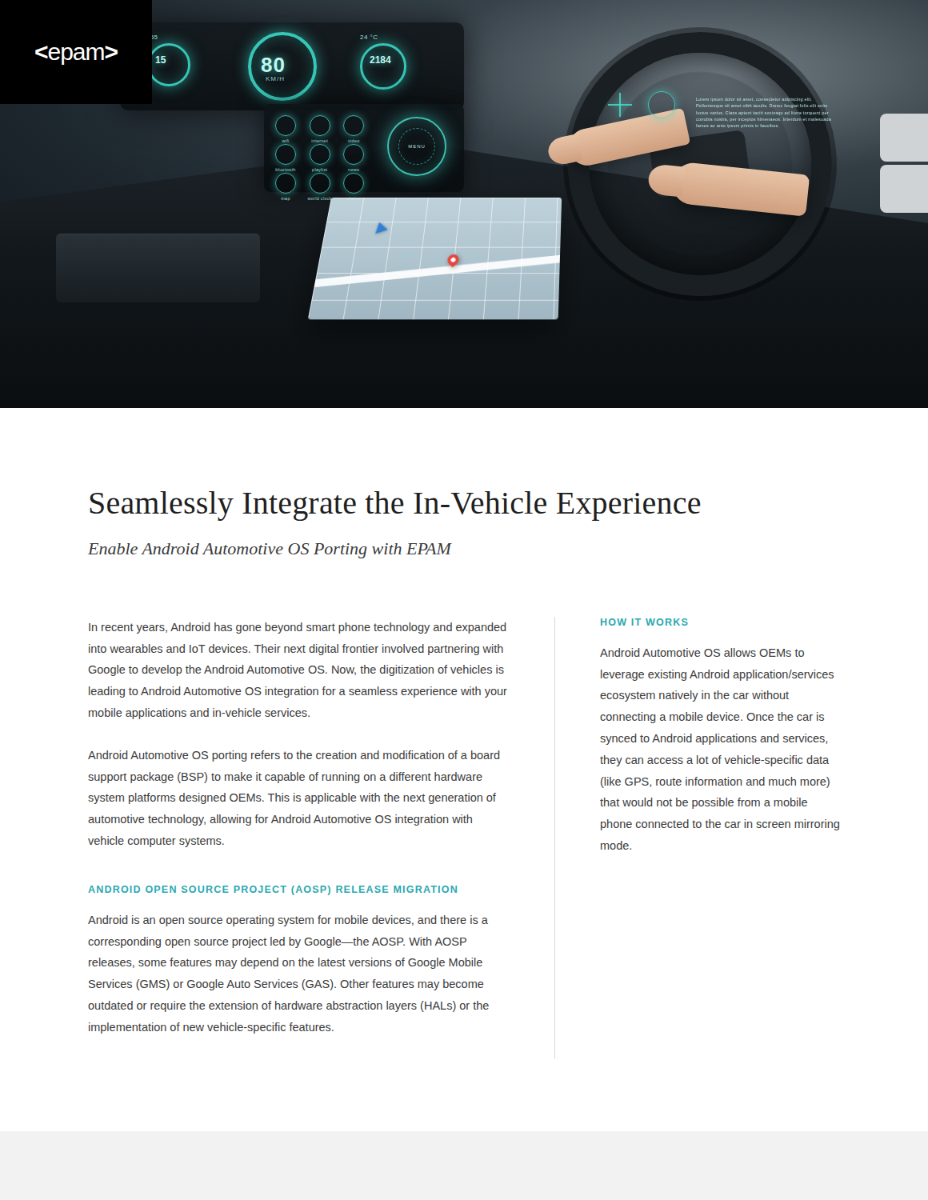0:55
24 °C
15
80
KM/H
2184
wifi
internet
video
bluetooth
playlist
news
map
world clock
status
Lorem ipsum dolor sit amet, consectetur adipiscing elit. Pellentesque sit amet nibh iaculis. Donec feugiat felis elit enim luctus varius. Class aptent taciti sociosqu ad litora torquent per conubia nostra, per inceptos himenaeos. Interdum et malesuada fames ac ante ipsum primis in faucibus.
<epam>
Seamlessly Integrate the In-Vehicle Experience
Enable Android Automotive OS Porting with EPAM
In recent years, Android has gone beyond smart phone technology and expanded into wearables and IoT devices. Their next digital frontier involved partnering with Google to develop the Android Automotive OS. Now, the digitization of vehicles is leading to Android Automotive OS integration for a seamless experience with your mobile applications and in-vehicle services.
Android Automotive OS porting refers to the creation and modification of a board support package (BSP) to make it capable of running on a different hardware system platforms designed OEMs. This is applicable with the next generation of automotive technology, allowing for Android Automotive OS integration with vehicle computer systems.
Android Open Source Project (AOSP) Release Migration
Android is an open source operating system for mobile devices, and there is a corresponding open source project led by Google—the AOSP. With AOSP releases, some features may depend on the latest versions of Google Mobile Services (GMS) or Google Auto Services (GAS). Other features may become outdated or require the extension of hardware abstraction layers (HALs) or the implementation of new vehicle-specific features.
How It Works
Android Automotive OS allows OEMs to leverage existing Android application/services ecosystem natively in the car without connecting a mobile device. Once the car is synced to Android applications and services, they can access a lot of vehicle-specific data (like GPS, route information and much more) that would not be possible from a mobile phone connected to the car in screen mirroring mode.